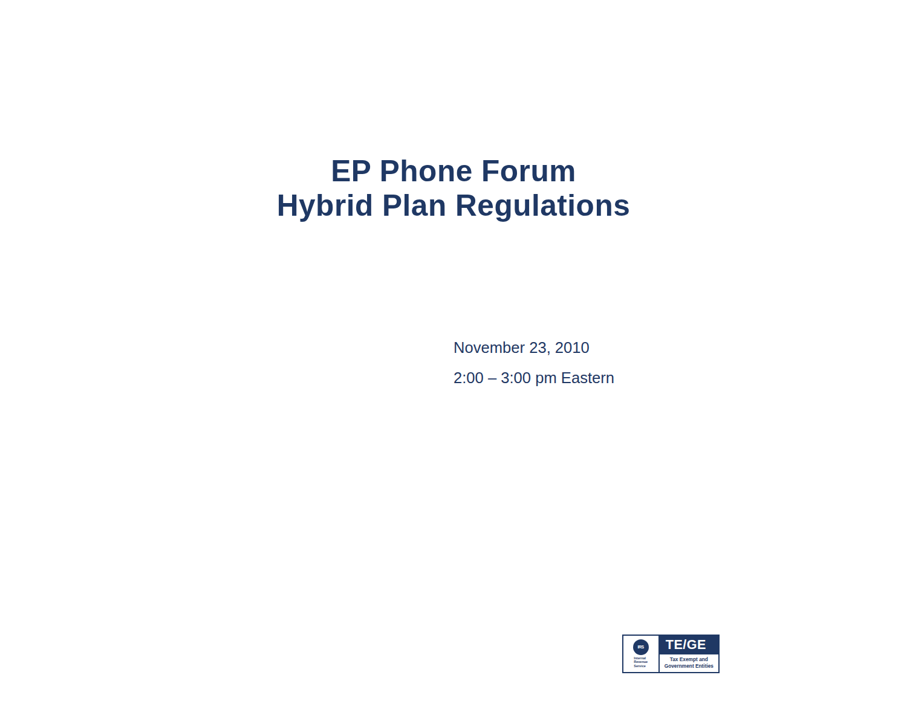EP Phone Forum
Hybrid Plan Regulations
November 23, 2010
2:00 – 3:00 pm Eastern
IRS
Internal
Revenue
Service
TE/GE
Tax Exempt and
Government Entities